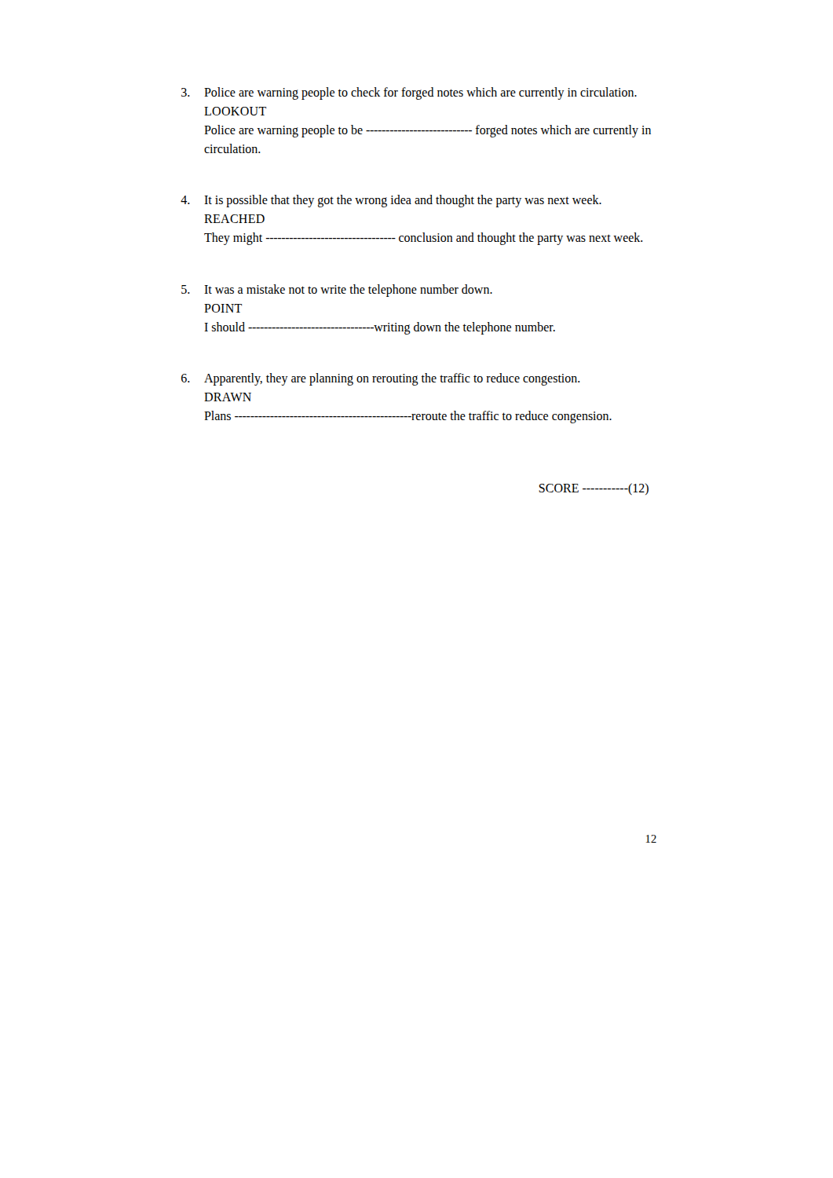3.
Police are warning people to check for forged notes which are currently in circulation.
LOOKOUT
Police are warning people to be --------------------------- forged notes which are currently in circulation.
4.
It is possible that they got the wrong idea and thought the party was next week.
REACHED
They might --------------------------------- conclusion and thought the party was next week.
5.
It was a mistake not to write the telephone number down.
POINT
I should --------------------------------writing down the telephone number.
6.
Apparently, they are planning on rerouting the traffic to reduce congestion.
DRAWN
Plans ---------------------------------------------reroute the traffic to reduce congension.
SCORE -----------(12)
12